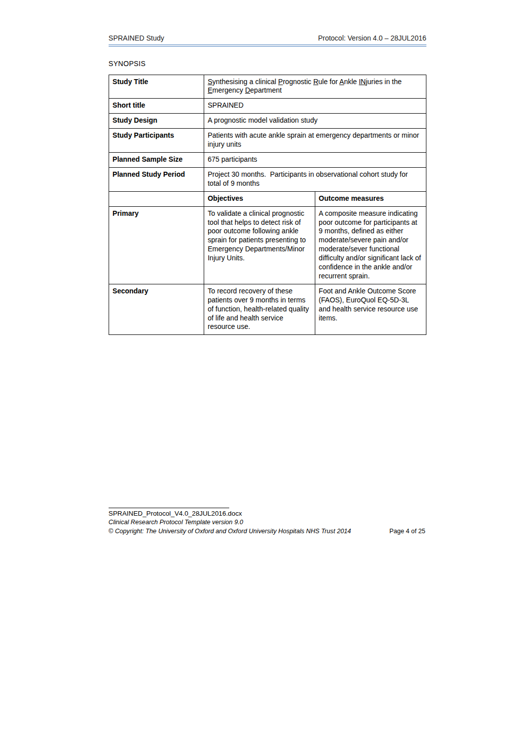SPRAINED Study Protocol: Version 4.0 – 28JUL2016
SYNOPSIS
| Study Title | S ynthesising a clinical P rognostic R ule for A nkle IN juries in the E mergency D epartment |
| Short title | SPRAINED |
| Study Design | A prognostic model validation study |
| Study Participants | Patients with acute ankle sprain at emergency departments or minor injury units |
| Planned Sample Size | 675 participants |
| Planned Study Period | Project 30 months. Participants in observational cohort study for total of 9 months |
| | Objectives | Outcome measures |
| Primary | To validate a clinical prognostic tool that helps to detect risk of poor outcome following ankle sprain for patients presenting to Emergency Departments/Minor Injury Units. | A composite measure indicating poor outcome for participants at 9 months, defined as either moderate/severe pain and/or moderate/sever functional difficulty and/or significant lack of confidence in the ankle and/or recurrent sprain. |
| Secondary | To record recovery of these patients over 9 months in terms of function, health-related quality of life and health service resource use. | Foot and Ankle Outcome Score (FAOS), EuroQuol EQ-5D-3L and health service resource use items. |
SPRAINED_Protocol_V4.0_28JUL2016.docx
Clinical Research Protocol Template version 9.0
© Copyright: The University of Oxford and Oxford University Hospitals NHS Trust 2014 Page 4 of 25